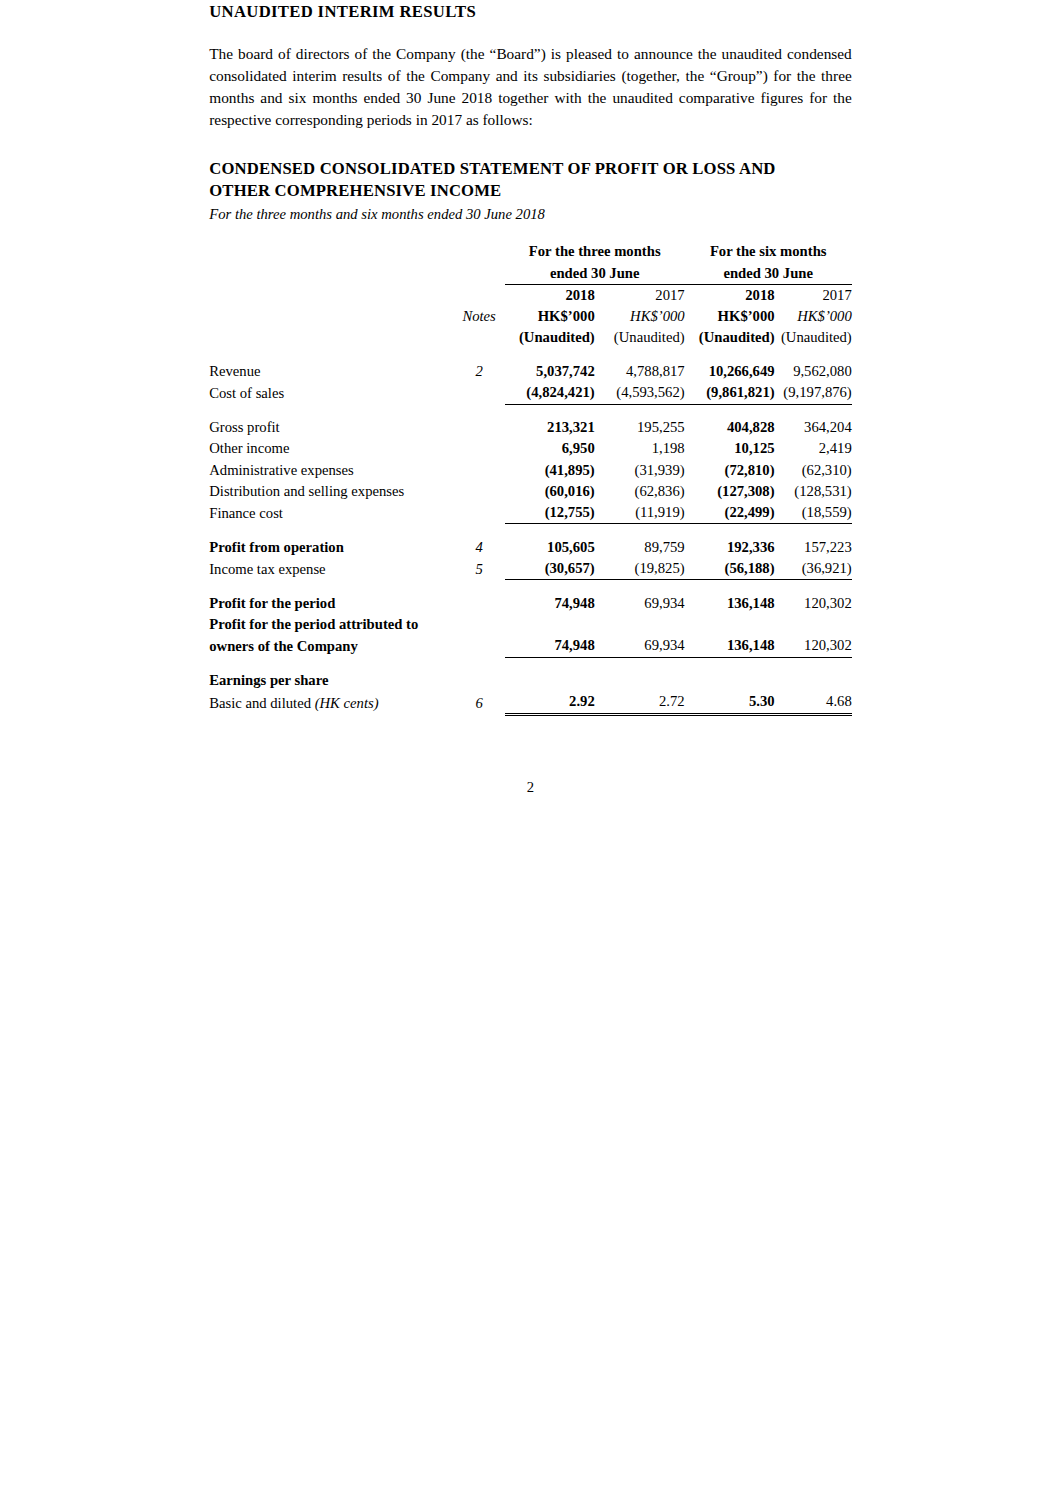UNAUDITED INTERIM RESULTS
The board of directors of the Company (the “Board”) is pleased to announce the unaudited condensed consolidated interim results of the Company and its subsidiaries (together, the “Group”) for the three months and six months ended 30 June 2018 together with the unaudited comparative figures for the respective corresponding periods in 2017 as follows:
CONDENSED CONSOLIDATED STATEMENT OF PROFIT OR LOSS AND
OTHER COMPREHENSIVE INCOME
For the three months and six months ended 30 June 2018
| | | For the three months | For the six months |
| | | ended 30 June | ended 30 June |
| | | 2018 | 2017 | 2018 | 2017 |
| | Notes | HK$’000 | HK$’000 | HK$’000 | HK$’000 |
| | | (Unaudited) | (Unaudited) | (Unaudited) | (Unaudited) |
| Revenue | 2 | 5,037,742 | 4,788,817 | 10,266,649 | 9,562,080 |
| Cost of sales | | (4,824,421) | (4,593,562) | (9,861,821) | (9,197,876) |
| Gross profit | | 213,321 | 195,255 | 404,828 | 364,204 |
| Other income | | 6,950 | 1,198 | 10,125 | 2,419 |
| Administrative expenses | | (41,895) | (31,939) | (72,810) | (62,310) |
| Distribution and selling expenses | | (60,016) | (62,836) | (127,308) | (128,531) |
| Finance cost | | (12,755) | (11,919) | (22,499) | (18,559) |
| Profit from operation | 4 | 105,605 | 89,759 | 192,336 | 157,223 |
| Income tax expense | 5 | (30,657) | (19,825) | (56,188) | (36,921) |
| Profit for the period | | 74,948 | 69,934 | 136,148 | 120,302 |
| Profit for the period attributed to | | | | | |
| owners of the Company | | 74,948 | 69,934 | 136,148 | 120,302 |
| Earnings per share | | | | | |
| Basic and diluted (HK cents) | 6 | 2.92 | 2.72 | 5.30 | 4.68 |
2